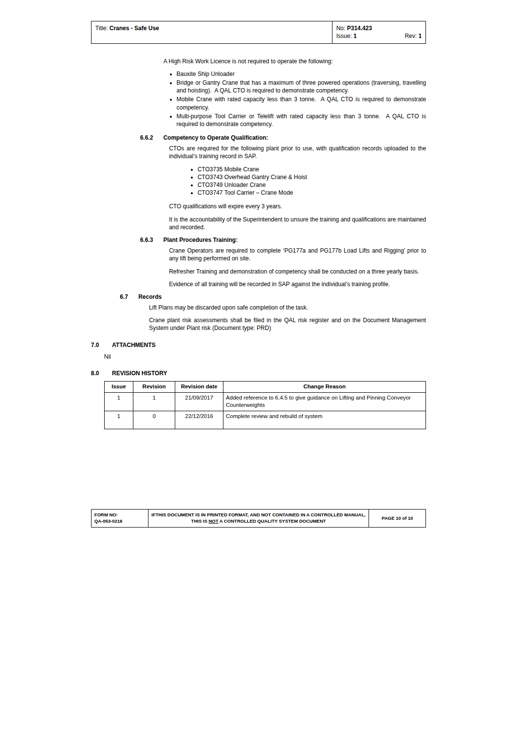| Title: Cranes - Safe Use | No: P314.423 Issue: 1 Rev: 1 |
A High Risk Work Licence is not required to operate the following:
Bauxite Ship Unloader
Bridge or Gantry Crane that has a maximum of three powered operations (traversing, travelling and hoisting). A QAL CTO is required to demonstrate competency.
Mobile Crane with rated capacity less than 3 tonne. A QAL CTO is required to demonstrate competency.
Multi-purpose Tool Carrier or Telelift with rated capacity less than 3 tonne. A QAL CTO is required to demonstrate competency.
6.6.2 Competency to Operate Qualification:
CTOs are required for the following plant prior to use, with qualification records uploaded to the individual’s training record in SAP.
CTO3735 Mobile Crane
CTO3743 Overhead Gantry Crane & Hoist
CTO3749 Unloader Crane
CTO3747 Tool Carrier – Crane Mode
CTO qualifications will expire every 3 years.
It is the accountability of the Superintendent to unsure the training and qualifications are maintained and recorded.
6.6.3 Plant Procedures Training:
Crane Operators are required to complete ‘PG177a and PG177b Load Lifts and Rigging’ prior to any lift being performed on site.
Refresher Training and demonstration of competency shall be conducted on a three yearly basis.
Evidence of all training will be recorded in SAP against the individual’s training profile.
6.7 Records
Lift Plans may be discarded upon safe completion of the task.
Crane plant risk assessments shall be filed in the QAL risk register and on the Document Management System under Plant risk (Document type: PRD)
7.0 ATTACHMENTS
Nil
8.0 REVISION HISTORY
| Issue | Revision | Revision date | Change Reason |
| --- | --- | --- | --- |
| 1 | 1 | 21/09/2017 | Added reference to 6.4.5 to give guidance on Lifting and Pinning Conveyor Counterweights |
| 1 | 0 | 22/12/2016 | Complete review and rebuild of system |
| FORM NO: QA-053-0216 | IFTHIS DOCUMENT IS IN PRINTED FORMAT, AND NOT CONTAINED IN A CONTROLLED MANUAL, THIS IS NOT A CONTROLLED QUALITY SYSTEM DOCUMENT | PAGE 10 of 10 |